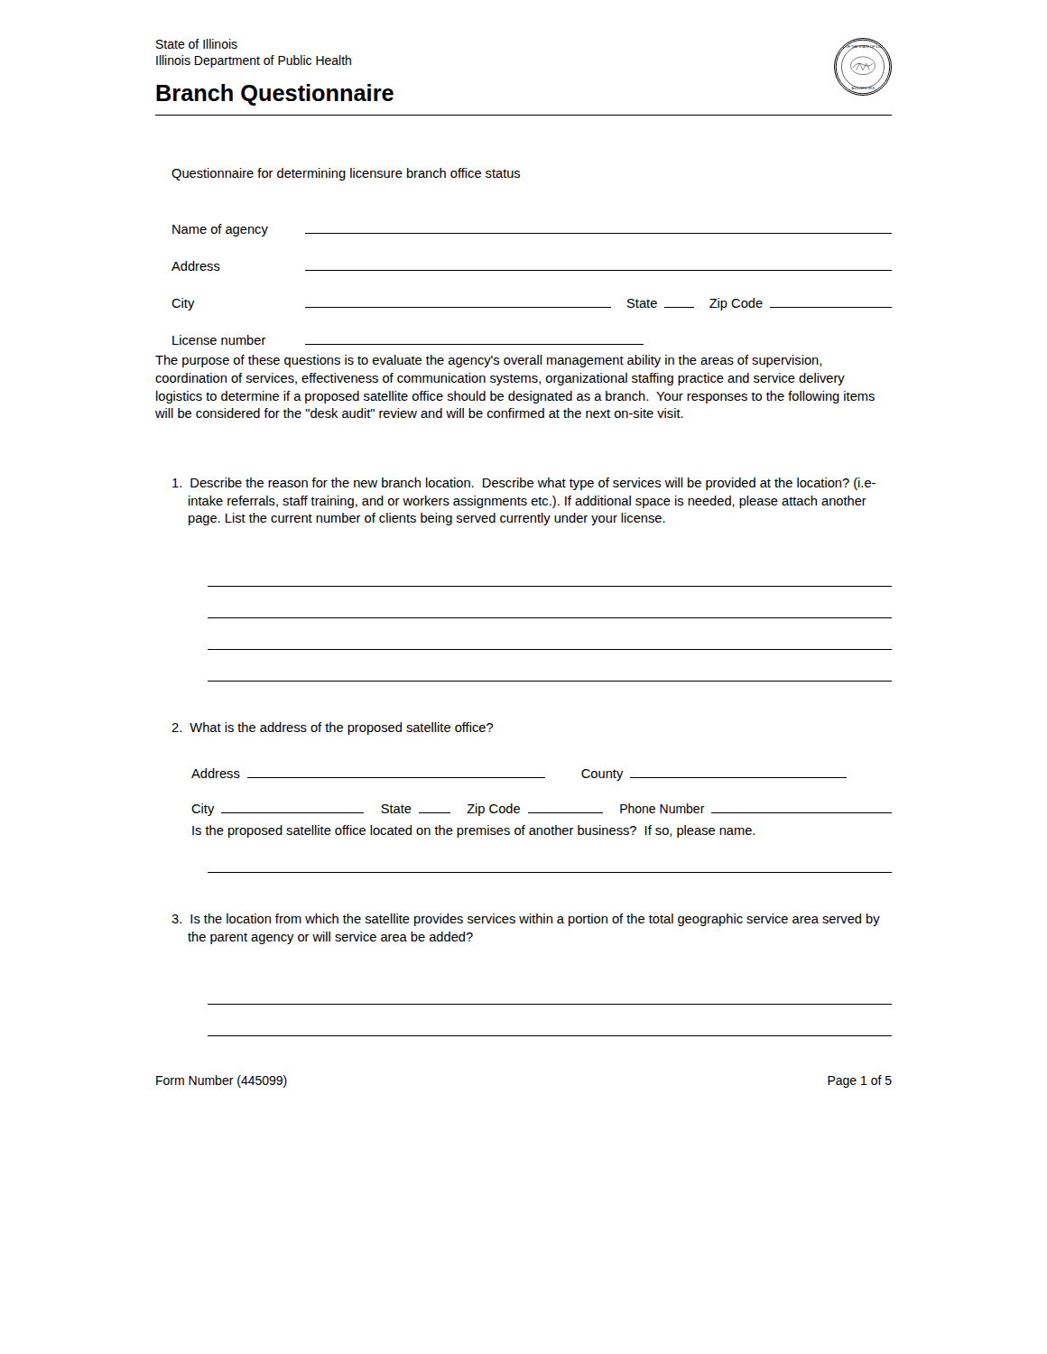State of Illinois
Illinois Department of Public Health
Branch Questionnaire
SEAL OF THE STATE OF ILLINOIS AUG 26TH 1818
Questionnaire for determining licensure branch office status
Name of agency
Address
City State Zip Code
License number
The purpose of these questions is to evaluate the agency's overall management ability in the areas of supervision, coordination of services, effectiveness of communication systems, organizational staffing practice and service delivery logistics to determine if a proposed satellite office should be designated as a branch. Your responses to the following items will be considered for the "desk audit" review and will be confirmed at the next on-site visit.
1. Describe the reason for the new branch location. Describe what type of services will be provided at the location? (i.e- intake referrals, staff training, and or workers assignments etc.). If additional space is needed, please attach another page. List the current number of clients being served currently under your license.
2. What is the address of the proposed satellite office?
Address County
City State Zip Code Phone Number
Is the proposed satellite office located on the premises of another business? If so, please name.
3. Is the location from which the satellite provides services within a portion of the total geographic service area served by the parent agency or will service area be added?
Form Number (445099)
Page 1 of 5